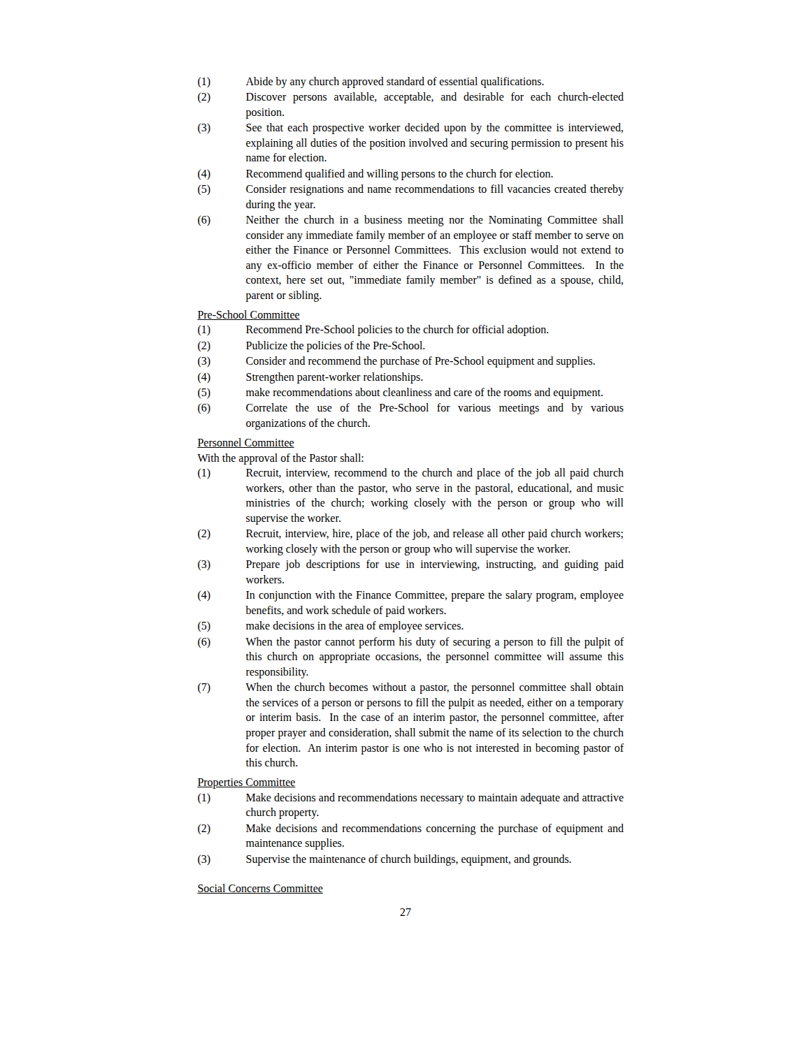| (1) | Abide by any church approved standard of essential qualifications. |
| (2) | Discover persons available, acceptable, and desirable for each church-elected position. |
| (3) | See that each prospective worker decided upon by the committee is interviewed, explaining all duties of the position involved and securing permission to present his name for election. |
| (4) | Recommend qualified and willing persons to the church for election. |
| (5) | Consider resignations and name recommendations to fill vacancies created thereby during the year. |
| (6) | Neither the church in a business meeting nor the Nominating Committee shall consider any immediate family member of an employee or staff member to serve on either the Finance or Personnel Committees. This exclusion would not extend to any ex-officio member of either the Finance or Personnel Committees. In the context, here set out, "immediate family member" is defined as a spouse, child, parent or sibling. |
Pre-School Committee
| (1) | Recommend Pre-School policies to the church for official adoption. |
| (2) | Publicize the policies of the Pre-School. |
| (3) | Consider and recommend the purchase of Pre-School equipment and supplies. |
| (4) | Strengthen parent-worker relationships. |
| (5) | make recommendations about cleanliness and care of the rooms and equipment. |
| (6) | Correlate the use of the Pre-School for various meetings and by various organizations of the church. |
Personnel Committee
With the approval of the Pastor shall:
| (1) | Recruit, interview, recommend to the church and place of the job all paid church workers, other than the pastor, who serve in the pastoral, educational, and music ministries of the church; working closely with the person or group who will supervise the worker. |
| (2) | Recruit, interview, hire, place of the job, and release all other paid church workers; working closely with the person or group who will supervise the worker. |
| (3) | Prepare job descriptions for use in interviewing, instructing, and guiding paid workers. |
| (4) | In conjunction with the Finance Committee, prepare the salary program, employee benefits, and work schedule of paid workers. |
| (5) | make decisions in the area of employee services. |
| (6) | When the pastor cannot perform his duty of securing a person to fill the pulpit of this church on appropriate occasions, the personnel committee will assume this responsibility. |
| (7) | When the church becomes without a pastor, the personnel committee shall obtain the services of a person or persons to fill the pulpit as needed, either on a temporary or interim basis. In the case of an interim pastor, the personnel committee, after proper prayer and consideration, shall submit the name of its selection to the church for election. An interim pastor is one who is not interested in becoming pastor of this church. |
Properties Committee
| (1) | Make decisions and recommendations necessary to maintain adequate and attractive church property. |
| (2) | Make decisions and recommendations concerning the purchase of equipment and maintenance supplies. |
| (3) | Supervise the maintenance of church buildings, equipment, and grounds. |
Social Concerns Committee
27